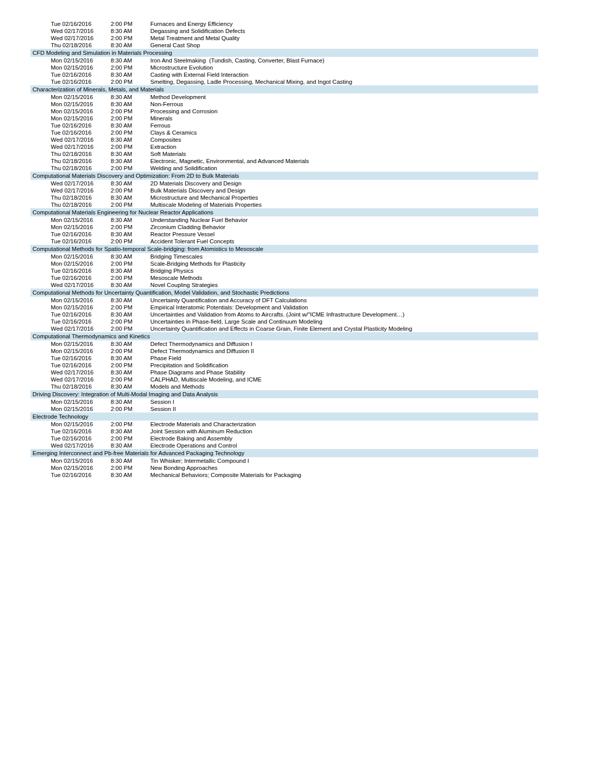| Tue 02/16/2016 | 2:00 PM | Furnaces and Energy Efficiency |
| Wed 02/17/2016 | 8:30 AM | Degassing and Solidification Defects |
| Wed 02/17/2016 | 2:00 PM | Metal Treatment and Metal Quality |
| Thu 02/18/2016 | 8:30 AM | General Cast Shop |
| CFD Modeling and Simulation in Materials Processing |
| Mon 02/15/2016 | 8:30 AM | Iron And Steelmaking (Tundish, Casting, Converter, Blast Furnace) |
| Mon 02/15/2016 | 2:00 PM | Microstructure Evolution |
| Tue 02/16/2016 | 8:30 AM | Casting with External Field Interaction |
| Tue 02/16/2016 | 2:00 PM | Smelting, Degassing, Ladle Processing, Mechanical Mixing, and Ingot Casting |
| Characterization of Minerals, Metals, and Materials |
| Mon 02/15/2016 | 8:30 AM | Method Development |
| Mon 02/15/2016 | 8:30 AM | Non-Ferrous |
| Mon 02/15/2016 | 2:00 PM | Processing and Corrosion |
| Mon 02/15/2016 | 2:00 PM | Minerals |
| Tue 02/16/2016 | 8:30 AM | Ferrous |
| Tue 02/16/2016 | 2:00 PM | Clays & Ceramics |
| Wed 02/17/2016 | 8:30 AM | Composites |
| Wed 02/17/2016 | 2:00 PM | Extraction |
| Thu 02/18/2016 | 8:30 AM | Soft Materials |
| Thu 02/18/2016 | 8:30 AM | Electronic, Magnetic, Environmental, and Advanced Materials |
| Thu 02/18/2016 | 2:00 PM | Welding and Solidification |
| Computational Materials Discovery and Optimization: From 2D to Bulk Materials |
| Wed 02/17/2016 | 8:30 AM | 2D Materials Discovery and Design |
| Wed 02/17/2016 | 2:00 PM | Bulk Materials Discovery and Design |
| Thu 02/18/2016 | 8:30 AM | Microstructure and Mechanical Properties |
| Thu 02/18/2016 | 2:00 PM | Multiscale Modeling of Materials Properties |
| Computational Materials Engineering for Nuclear Reactor Applications |
| Mon 02/15/2016 | 8:30 AM | Understanding Nuclear Fuel Behavior |
| Mon 02/15/2016 | 2:00 PM | Zirconium Cladding Behavior |
| Tue 02/16/2016 | 8:30 AM | Reactor Pressure Vessel |
| Tue 02/16/2016 | 2:00 PM | Accident Tolerant Fuel Concepts |
| Computational Methods for Spatio-temporal Scale-bridging: from Atomistics to Mesoscale |
| Mon 02/15/2016 | 8:30 AM | Bridging Timescales |
| Mon 02/15/2016 | 2:00 PM | Scale-Bridging Methods for Plasticity |
| Tue 02/16/2016 | 8:30 AM | Bridging Physics |
| Tue 02/16/2016 | 2:00 PM | Mesoscale Methods |
| Wed 02/17/2016 | 8:30 AM | Novel Coupling Strategies |
| Computational Methods for Uncertainty Quantification, Model Validation, and Stochastic Predictions |
| Mon 02/15/2016 | 8:30 AM | Uncertainty Quantification and Accuracy of DFT Calculations |
| Mon 02/15/2016 | 2:00 PM | Empirical Interatomic Potentials: Development and Validation |
| Tue 02/16/2016 | 8:30 AM | Uncertainties and Validation from Atoms to Aircrafts. (Joint w/"ICME Infrastructure Development…) |
| Tue 02/16/2016 | 2:00 PM | Uncertainties in Phase-field, Large Scale and Continuum Modeling |
| Wed 02/17/2016 | 2:00 PM | Uncertainty Quantification and Effects in Coarse Grain, Finite Element and Crystal Plasticity Modeling |
| Computational Thermodynamics and Kinetics |
| Mon 02/15/2016 | 8:30 AM | Defect Thermodynamics and Diffusion I |
| Mon 02/15/2016 | 2:00 PM | Defect Thermodynamics and Diffusion II |
| Tue 02/16/2016 | 8:30 AM | Phase Field |
| Tue 02/16/2016 | 2:00 PM | Precipitation and Solidification |
| Wed 02/17/2016 | 8:30 AM | Phase Diagrams and Phase Stability |
| Wed 02/17/2016 | 2:00 PM | CALPHAD, Multiscale Modeling, and ICME |
| Thu 02/18/2016 | 8:30 AM | Models and Methods |
| Driving Discovery: Integration of Multi-Modal Imaging and Data Analysis |
| Mon 02/15/2016 | 8:30 AM | Session I |
| Mon 02/15/2016 | 2:00 PM | Session II |
| Electrode Technology |
| Mon 02/15/2016 | 2:00 PM | Electrode Materials and Characterization |
| Tue 02/16/2016 | 8:30 AM | Joint Session with Aluminum Reduction |
| Tue 02/16/2016 | 2:00 PM | Electrode Baking and Assembly |
| Wed 02/17/2016 | 8:30 AM | Electrode Operations and Control |
| Emerging Interconnect and Pb-free Materials for Advanced Packaging Technology |
| Mon 02/15/2016 | 8:30 AM | Tin Whisker; Intermetallic Compound I |
| Mon 02/15/2016 | 2:00 PM | New Bonding Approaches |
| Tue 02/16/2016 | 8:30 AM | Mechanical Behaviors; Composite Materials for Packaging |